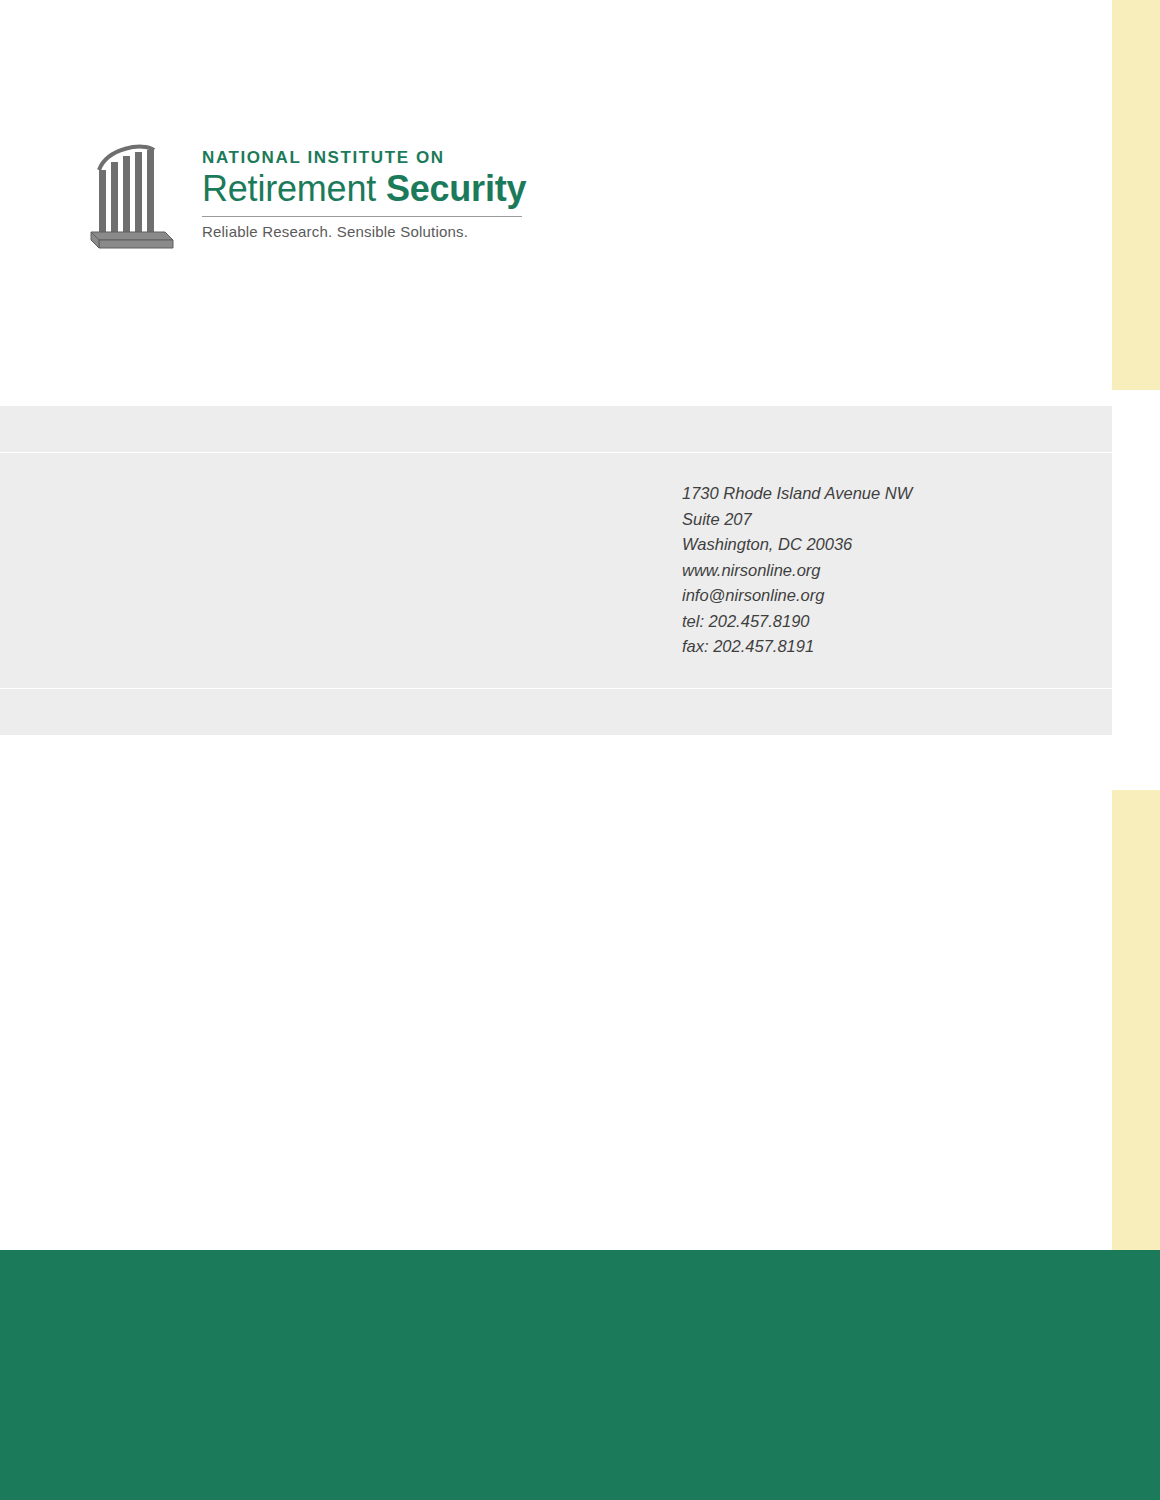National Institute on
Retirement Security
Reliable Research. Sensible Solutions.
1730 Rhode Island Avenue NW
Suite 207
Washington, DC 20036
www.nirsonline.org
info@nirsonline.org
tel: 202.457.8190
fax: 202.457.8191